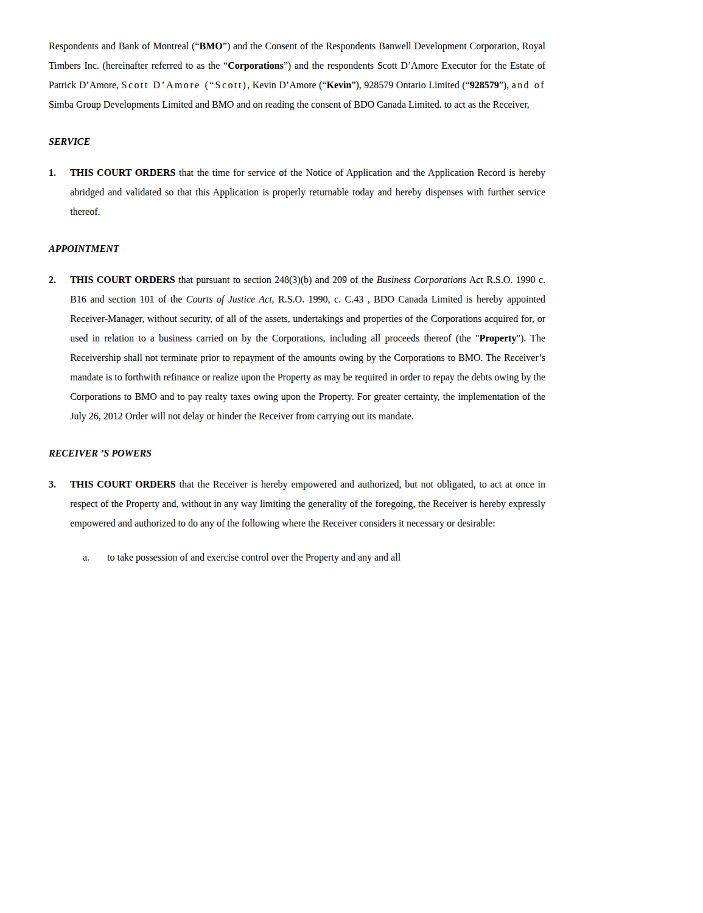Respondents and Bank of Montreal (“BMO”) and the Consent of the Respondents Banwell Development Corporation, Royal Timbers Inc. (hereinafter referred to as the “Corporations”) and the respondents Scott D’Amore Executor for the Estate of Patrick D’Amore, Scott D’Amore (“Scott), Kevin D’Amore (“Kevin”), 928579 Ontario Limited (“928579”), and of Simba Group Developments Limited and BMO and on reading the consent of BDO Canada Limited. to act as the Receiver,
SERVICE
1.
THIS COURT ORDERS that the time for service of the Notice of Application and the Application Record is hereby abridged and validated so that this Application is properly returnable today and hereby dispenses with further service thereof.
APPOINTMENT
2.
THIS COURT ORDERS that pursuant to section 248(3)(b) and 209 of the Business Corporations Act R.S.O. 1990 c. B16 and section 101 of the Courts of Justice Act, R.S.O. 1990, c. C.43 , BDO Canada Limited is hereby appointed Receiver-Manager, without security, of all of the assets, undertakings and properties of the Corporations acquired for, or used in relation to a business carried on by the Corporations, including all proceeds thereof (the "Property"). The Receivership shall not terminate prior to repayment of the amounts owing by the Corporations to BMO. The Receiver’s mandate is to forthwith refinance or realize upon the Property as may be required in order to repay the debts owing by the Corporations to BMO and to pay realty taxes owing upon the Property. For greater certainty, the implementation of the July 26, 2012 Order will not delay or hinder the Receiver from carrying out its mandate.
RECEIVER ’S POWERS
3.
THIS COURT ORDERS that the Receiver is hereby empowered and authorized, but not obligated, to act at once in respect of the Property and, without in any way limiting the generality of the foregoing, the Receiver is hereby expressly empowered and authorized to do any of the following where the Receiver considers it necessary or desirable:
a.
to take possession of and exercise control over the Property and any and all